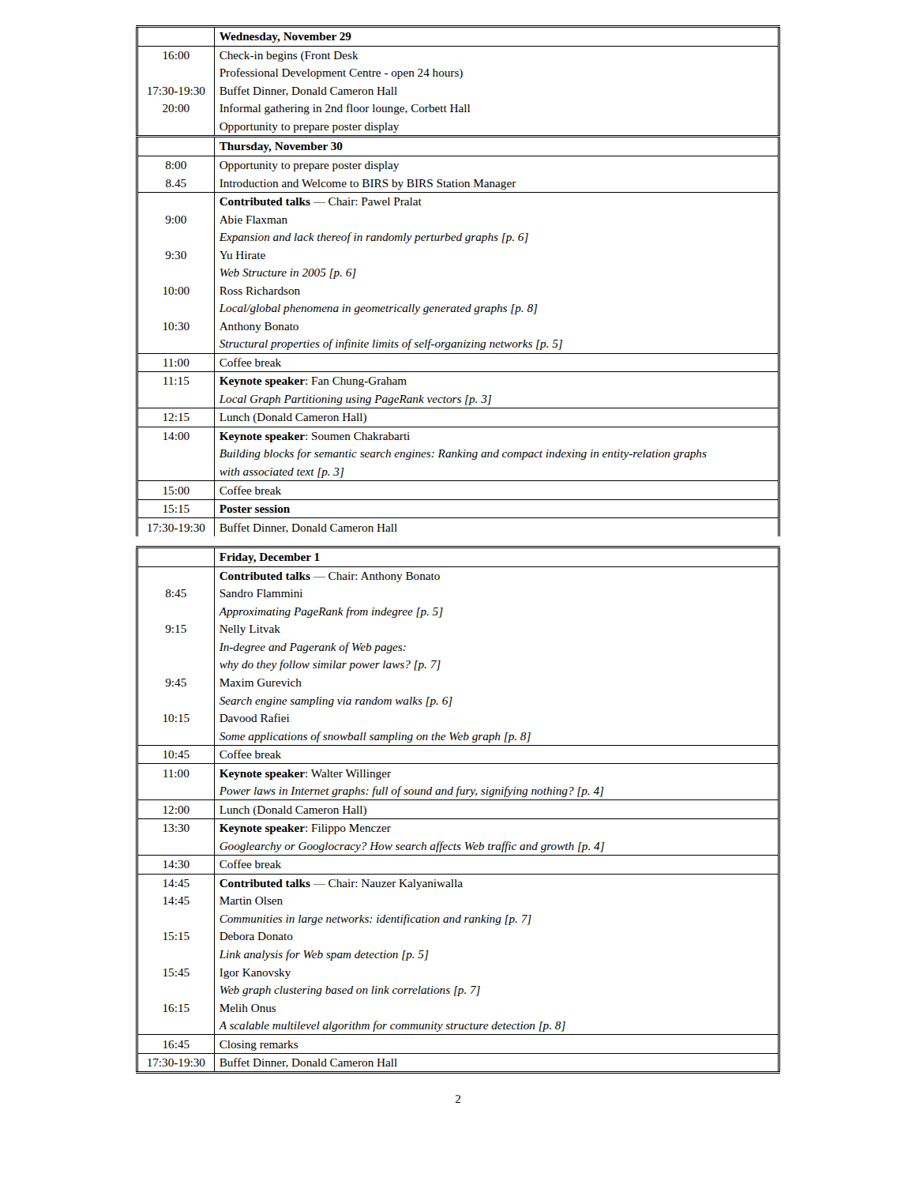| | Wednesday, November 29 |
| 16:00 | Check-in begins (Front Desk |
| | Professional Development Centre - open 24 hours) |
| 17:30-19:30 | Buffet Dinner, Donald Cameron Hall |
| 20:00 | Informal gathering in 2nd floor lounge, Corbett Hall |
| | Opportunity to prepare poster display |
| | Thursday, November 30 |
| 8:00 | Opportunity to prepare poster display |
| 8.45 | Introduction and Welcome to BIRS by BIRS Station Manager |
| | Contributed talks — Chair: Pawel Pralat |
| 9:00 | Abie Flaxman |
| | Expansion and lack thereof in randomly perturbed graphs [p. 6] |
| 9:30 | Yu Hirate |
| | Web Structure in 2005 [p. 6] |
| 10:00 | Ross Richardson |
| | Local/global phenomena in geometrically generated graphs [p. 8] |
| 10:30 | Anthony Bonato |
| | Structural properties of infinite limits of self-organizing networks [p. 5] |
| 11:00 | Coffee break |
| 11:15 | Keynote speaker : Fan Chung-Graham |
| | Local Graph Partitioning using PageRank vectors [p. 3] |
| 12:15 | Lunch (Donald Cameron Hall) |
| 14:00 | Keynote speaker : Soumen Chakrabarti |
| | Building blocks for semantic search engines: Ranking and compact indexing in entity-relation graphs |
| | with associated text [p. 3] |
| 15:00 | Coffee break |
| 15:15 | Poster session |
| 17:30-19:30 | Buffet Dinner, Donald Cameron Hall |
| | Friday, December 1 |
| | Contributed talks — Chair: Anthony Bonato |
| 8:45 | Sandro Flammini |
| | Approximating PageRank from indegree [p. 5] |
| 9:15 | Nelly Litvak |
| | In-degree and Pagerank of Web pages: |
| | why do they follow similar power laws? [p. 7] |
| 9:45 | Maxim Gurevich |
| | Search engine sampling via random walks [p. 6] |
| 10:15 | Davood Rafiei |
| | Some applications of snowball sampling on the Web graph [p. 8] |
| 10:45 | Coffee break |
| 11:00 | Keynote speaker : Walter Willinger |
| | Power laws in Internet graphs: full of sound and fury, signifying nothing? [p. 4] |
| 12:00 | Lunch (Donald Cameron Hall) |
| 13:30 | Keynote speaker : Filippo Menczer |
| | Googlearchy or Googlocracy? How search affects Web traffic and growth [p. 4] |
| 14:30 | Coffee break |
| 14:45 | Contributed talks — Chair: Nauzer Kalyaniwalla |
| 14:45 | Martin Olsen |
| | Communities in large networks: identification and ranking [p. 7] |
| 15:15 | Debora Donato |
| | Link analysis for Web spam detection [p. 5] |
| 15:45 | Igor Kanovsky |
| | Web graph clustering based on link correlations [p. 7] |
| 16:15 | Melih Onus |
| | A scalable multilevel algorithm for community structure detection [p. 8] |
| 16:45 | Closing remarks |
| 17:30-19:30 | Buffet Dinner, Donald Cameron Hall |
2